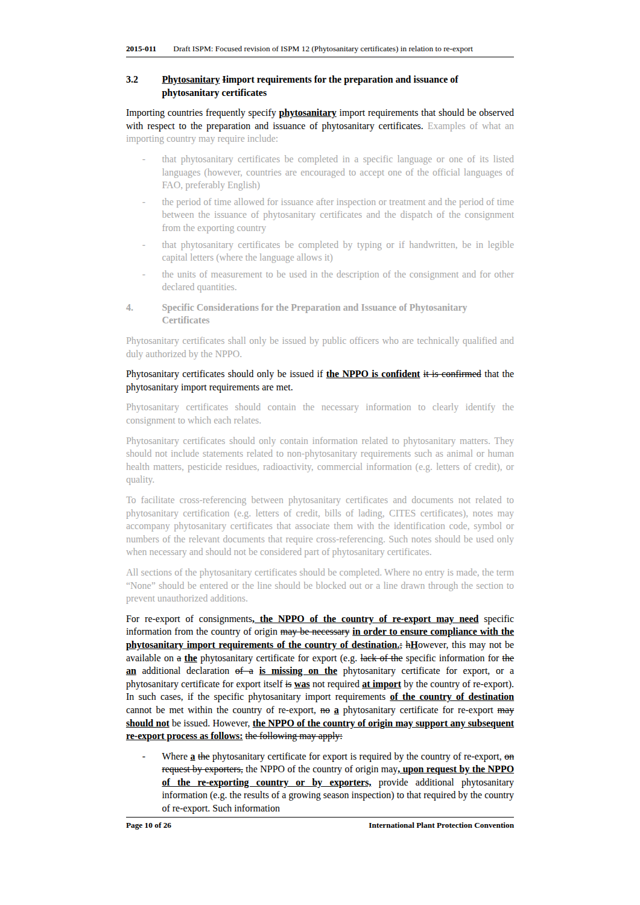2015-011 Draft ISPM: Focused revision of ISPM 12 (Phytosanitary certificates) in relation to re-export
3.2 Phytosanitary Iimport requirements for the preparation and issuance of phytosanitary certificates
Importing countries frequently specify phytosanitary import requirements that should be observed with respect to the preparation and issuance of phytosanitary certificates. Examples of what an importing country may require include:
that phytosanitary certificates be completed in a specific language or one of its listed languages (however, countries are encouraged to accept one of the official languages of FAO, preferably English)
the period of time allowed for issuance after inspection or treatment and the period of time between the issuance of phytosanitary certificates and the dispatch of the consignment from the exporting country
that phytosanitary certificates be completed by typing or if handwritten, be in legible capital letters (where the language allows it)
the units of measurement to be used in the description of the consignment and for other declared quantities.
4. Specific Considerations for the Preparation and Issuance of Phytosanitary Certificates
Phytosanitary certificates shall only be issued by public officers who are technically qualified and duly authorized by the NPPO.
Phytosanitary certificates should only be issued if the NPPO is confident it is confirmed that the phytosanitary import requirements are met.
Phytosanitary certificates should contain the necessary information to clearly identify the consignment to which each relates.
Phytosanitary certificates should only contain information related to phytosanitary matters. They should not include statements related to non-phytosanitary requirements such as animal or human health matters, pesticide residues, radioactivity, commercial information (e.g. letters of credit), or quality.
To facilitate cross-referencing between phytosanitary certificates and documents not related to phytosanitary certification (e.g. letters of credit, bills of lading, CITES certificates), notes may accompany phytosanitary certificates that associate them with the identification code, symbol or numbers of the relevant documents that require cross-referencing. Such notes should be used only when necessary and should not be considered part of phytosanitary certificates.
All sections of the phytosanitary certificates should be completed. Where no entry is made, the term “None” should be entered or the line should be blocked out or a line drawn through the section to prevent unauthorized additions.
For re-export of consignments, the NPPO of the country of re-export may need specific information from the country of origin may be necessary in order to ensure compliance with the phytosanitary import requirements of the country of destination.; hHowever, this may not be available on a the phytosanitary certificate for export (e.g. lack of the specific information for the an additional declaration of a is missing on the phytosanitary certificate for export, or a phytosanitary certificate for export itself is was not required at import by the country of re-export). In such cases, if the specific phytosanitary import requirements of the country of destination cannot be met within the country of re-export, no a phytosanitary certificate for re-export may should not be issued. However, the NPPO of the country of origin may support any subsequent re-export process as follows: the following may apply:
Where a the phytosanitary certificate for export is required by the country of re-export, on request by exporters, the NPPO of the country of origin may, upon request by the NPPO of the re-exporting country or by exporters, provide additional phytosanitary information (e.g. the results of a growing season inspection) to that required by the country of re-export. Such information
Page 10 of 26 International Plant Protection Convention